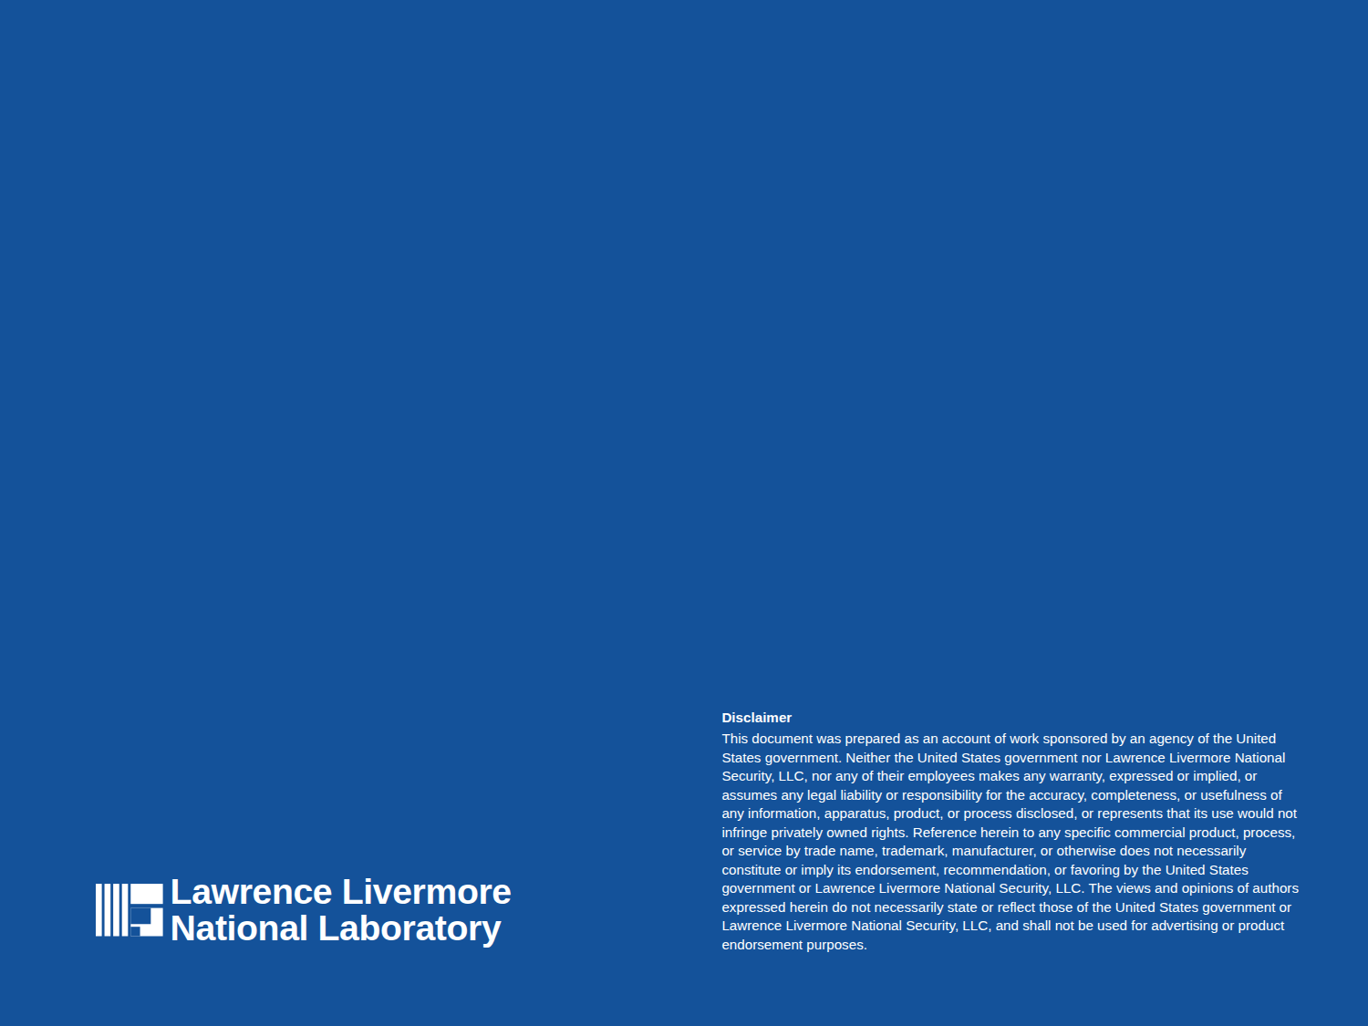Lawrence Livermore
National Laboratory
Disclaimer
This document was prepared as an account of work sponsored by an agency of the United States government. Neither the United States government nor Lawrence Livermore National Security, LLC, nor any of their employees makes any warranty, expressed or implied, or assumes any legal liability or responsibility for the accuracy, completeness, or usefulness of any information, apparatus, product, or process disclosed, or represents that its use would not infringe privately owned rights. Reference herein to any specific commercial product, process, or service by trade name, trademark, manufacturer, or otherwise does not necessarily constitute or imply its endorsement, recommendation, or favoring by the United States government or Lawrence Livermore National Security, LLC. The views and opinions of authors expressed herein do not necessarily state or reflect those of the United States government or Lawrence Livermore National Security, LLC, and shall not be used for advertising or product endorsement purposes.